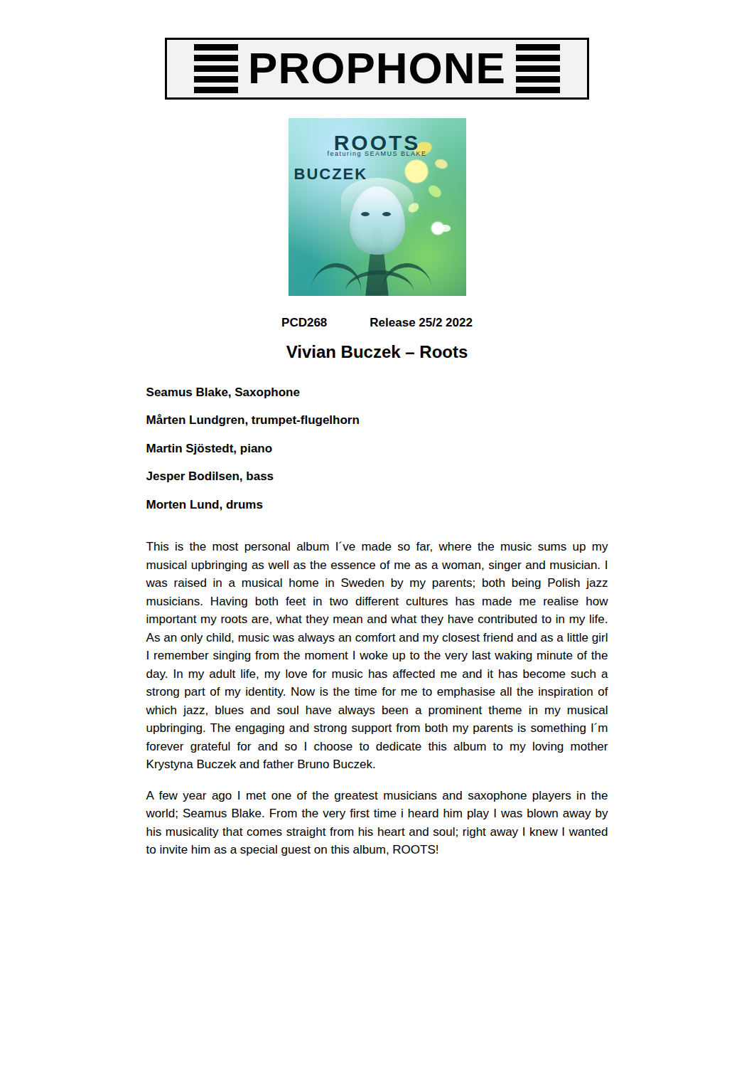PROPHONE
ROOTS
featuring SEAMUS BLAKE
BUCZEK
VIVIAN
PCD268 Release 25/2 2022
Vivian Buczek – Roots
Seamus Blake, Saxophone
Mårten Lundgren, trumpet-flugelhorn
Martin Sjöstedt, piano
Jesper Bodilsen, bass
Morten Lund, drums
This is the most personal album I´ve made so far, where the music sums up my musical upbringing as well as the essence of me as a woman, singer and musician. I was raised in a musical home in Sweden by my parents; both being Polish jazz musicians. Having both feet in two different cultures has made me realise how important my roots are, what they mean and what they have contributed to in my life. As an only child, music was always an comfort and my closest friend and as a little girl I remember singing from the moment I woke up to the very last waking minute of the day. In my adult life, my love for music has affected me and it has become such a strong part of my identity. Now is the time for me to emphasise all the inspiration of which jazz, blues and soul have always been a prominent theme in my musical upbringing. The engaging and strong support from both my parents is something I´m forever grateful for and so I choose to dedicate this album to my loving mother Krystyna Buczek and father Bruno Buczek.
A few year ago I met one of the greatest musicians and saxophone players in the world; Seamus Blake. From the very first time i heard him play I was blown away by his musicality that comes straight from his heart and soul; right away I knew I wanted to invite him as a special guest on this album, ROOTS!